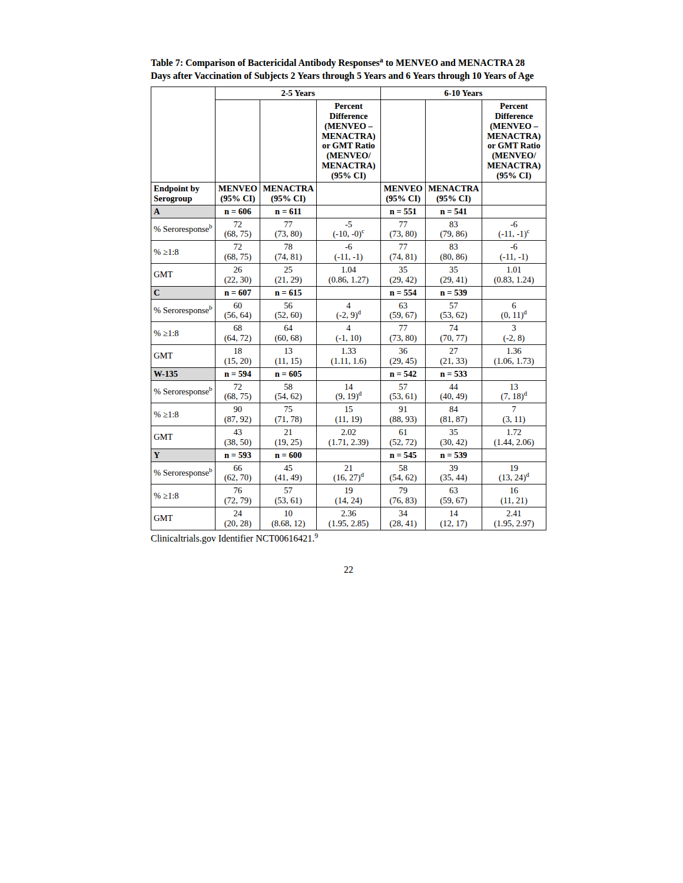Table 7: Comparison of Bactericidal Antibody Responsesa to MENVEO and MENACTRA 28 Days after Vaccination of Subjects 2 Years through 5 Years and 6 Years through 10 Years of Age
| | 2-5 Years | 6-10 Years |
| --- | --- | --- |
| | | Percent Difference (MENVEO – MENACTRA) or GMT Ratio (MENVEO/ MENACTRA) (95% CI) | | | Percent Difference (MENVEO – MENACTRA) or GMT Ratio (MENVEO/ MENACTRA) (95% CI) |
| Endpoint by Serogroup | MENVEO (95% CI) | MENACTRA (95% CI) | | MENVEO (95% CI) | MENACTRA (95% CI) | |
| A | n = 606 | n = 611 | | n = 551 | n = 541 | |
| % Seroresponse b | 72 (68, 75) | 77 (73, 80) | -5 (-10, -0) c | 77 (73, 80) | 83 (79, 86) | -6 (-11, -1) c |
| % ≥1:8 | 72 (68, 75) | 78 (74, 81) | -6 (-11, -1) | 77 (74, 81) | 83 (80, 86) | -6 (-11, -1) |
| GMT | 26 (22, 30) | 25 (21, 29) | 1.04 (0.86, 1.27) | 35 (29, 42) | 35 (29, 41) | 1.01 (0.83, 1.24) |
| C | n = 607 | n = 615 | | n = 554 | n = 539 | |
| % Seroresponse b | 60 (56, 64) | 56 (52, 60) | 4 (-2, 9) d | 63 (59, 67) | 57 (53, 62) | 6 (0, 11) d |
| % ≥1:8 | 68 (64, 72) | 64 (60, 68) | 4 (-1, 10) | 77 (73, 80) | 74 (70, 77) | 3 (-2, 8) |
| GMT | 18 (15, 20) | 13 (11, 15) | 1.33 (1.11, 1.6) | 36 (29, 45) | 27 (21, 33) | 1.36 (1.06, 1.73) |
| W-135 | n = 594 | n = 605 | | n = 542 | n = 533 | |
| % Seroresponse b | 72 (68, 75) | 58 (54, 62) | 14 (9, 19) d | 57 (53, 61) | 44 (40, 49) | 13 (7, 18) d |
| % ≥1:8 | 90 (87, 92) | 75 (71, 78) | 15 (11, 19) | 91 (88, 93) | 84 (81, 87) | 7 (3, 11) |
| GMT | 43 (38, 50) | 21 (19, 25) | 2.02 (1.71, 2.39) | 61 (52, 72) | 35 (30, 42) | 1.72 (1.44, 2.06) |
| Y | n = 593 | n = 600 | | n = 545 | n = 539 | |
| % Seroresponse b | 66 (62, 70) | 45 (41, 49) | 21 (16, 27) d | 58 (54, 62) | 39 (35, 44) | 19 (13, 24) d |
| % ≥1:8 | 76 (72, 79) | 57 (53, 61) | 19 (14, 24) | 79 (76, 83) | 63 (59, 67) | 16 (11, 21) |
| GMT | 24 (20, 28) | 10 (8.68, 12) | 2.36 (1.95, 2.85) | 34 (28, 41) | 14 (12, 17) | 2.41 (1.95, 2.97) |
Clinicaltrials.gov Identifier NCT00616421.9
22